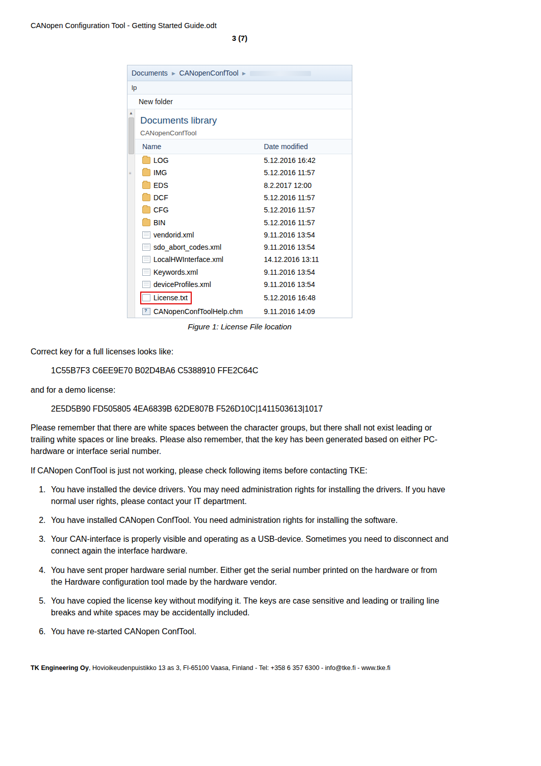CANopen Configuration Tool - Getting Started Guide.odt
3 (7)
Documents ▸ CANopenConfTool ▸
lp
New folder
▲
≡
Documents library
CANopenConfTool
| Name | Date modified |
| --- | --- |
| LOG | 5.12.2016 16:42 |
| IMG | 5.12.2016 11:57 |
| EDS | 8.2.2017 12:00 |
| DCF | 5.12.2016 11:57 |
| CFG | 5.12.2016 11:57 |
| BIN | 5.12.2016 11:57 |
| vendorid.xml | 9.11.2016 13:54 |
| sdo_abort_codes.xml | 9.11.2016 13:54 |
| LocalHWInterface.xml | 14.12.2016 13:11 |
| Keywords.xml | 9.11.2016 13:54 |
| deviceProfiles.xml | 9.11.2016 13:54 |
| License.txt | 5.12.2016 16:48 |
| CANopenConfToolHelp.chm | 9.11.2016 14:09 |
Figure 1: License File location
Correct key for a full licenses looks like:
1C55B7F3 C6EE9E70 B02D4BA6 C5388910 FFE2C64C
and for a demo license:
2E5D5B90 FD505805 4EA6839B 62DE807B F526D10C|1411503613|1017
Please remember that there are white spaces between the character groups, but there shall not exist leading or trailing white spaces or line breaks. Please also remember, that the key has been generated based on either PC-hardware or interface serial number.
If CANopen ConfTool is just not working, please check following items before contacting TKE:
You have installed the device drivers. You may need administration rights for installing the drivers. If you have normal user rights, please contact your IT department.
You have installed CANopen ConfTool. You need administration rights for installing the software.
Your CAN-interface is properly visible and operating as a USB-device. Sometimes you need to disconnect and connect again the interface hardware.
You have sent proper hardware serial number. Either get the serial number printed on the hardware or from the Hardware configuration tool made by the hardware vendor.
You have copied the license key without modifying it. The keys are case sensitive and leading or trailing line breaks and white spaces may be accidentally included.
You have re-started CANopen ConfTool.
TK Engineering Oy, Hovioikeudenpuistikko 13 as 3, FI-65100 Vaasa, Finland - Tel: +358 6 357 6300 - info@tke.fi - www.tke.fi